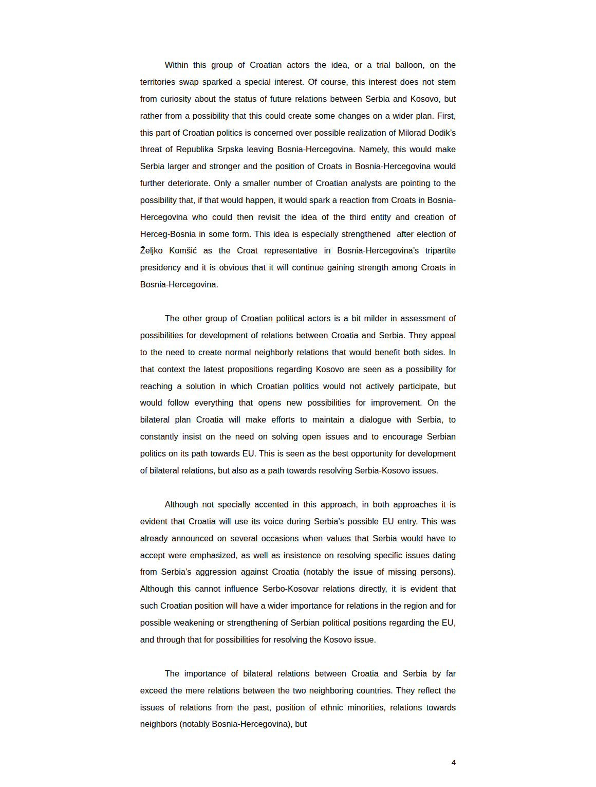Within this group of Croatian actors the idea, or a trial balloon, on the territories swap sparked a special interest. Of course, this interest does not stem from curiosity about the status of future relations between Serbia and Kosovo, but rather from a possibility that this could create some changes on a wider plan. First, this part of Croatian politics is concerned over possible realization of Milorad Dodik’s threat of Republika Srpska leaving Bosnia-Hercegovina. Namely, this would make Serbia larger and stronger and the position of Croats in Bosnia-Hercegovina would further deteriorate. Only a smaller number of Croatian analysts are pointing to the possibility that, if that would happen, it would spark a reaction from Croats in Bosnia-Hercegovina who could then revisit the idea of the third entity and creation of Herceg-Bosnia in some form. This idea is especially strengthened after election of Željko Komšić as the Croat representative in Bosnia-Hercegovina’s tripartite presidency and it is obvious that it will continue gaining strength among Croats in Bosnia-Hercegovina.
The other group of Croatian political actors is a bit milder in assessment of possibilities for development of relations between Croatia and Serbia. They appeal to the need to create normal neighborly relations that would benefit both sides. In that context the latest propositions regarding Kosovo are seen as a possibility for reaching a solution in which Croatian politics would not actively participate, but would follow everything that opens new possibilities for improvement. On the bilateral plan Croatia will make efforts to maintain a dialogue with Serbia, to constantly insist on the need on solving open issues and to encourage Serbian politics on its path towards EU. This is seen as the best opportunity for development of bilateral relations, but also as a path towards resolving Serbia-Kosovo issues.
Although not specially accented in this approach, in both approaches it is evident that Croatia will use its voice during Serbia’s possible EU entry. This was already announced on several occasions when values that Serbia would have to accept were emphasized, as well as insistence on resolving specific issues dating from Serbia’s aggression against Croatia (notably the issue of missing persons). Although this cannot influence Serbo-Kosovar relations directly, it is evident that such Croatian position will have a wider importance for relations in the region and for possible weakening or strengthening of Serbian political positions regarding the EU, and through that for possibilities for resolving the Kosovo issue.
The importance of bilateral relations between Croatia and Serbia by far exceed the mere relations between the two neighboring countries. They reflect the issues of relations from the past, position of ethnic minorities, relations towards neighbors (notably Bosnia-Hercegovina), but
4